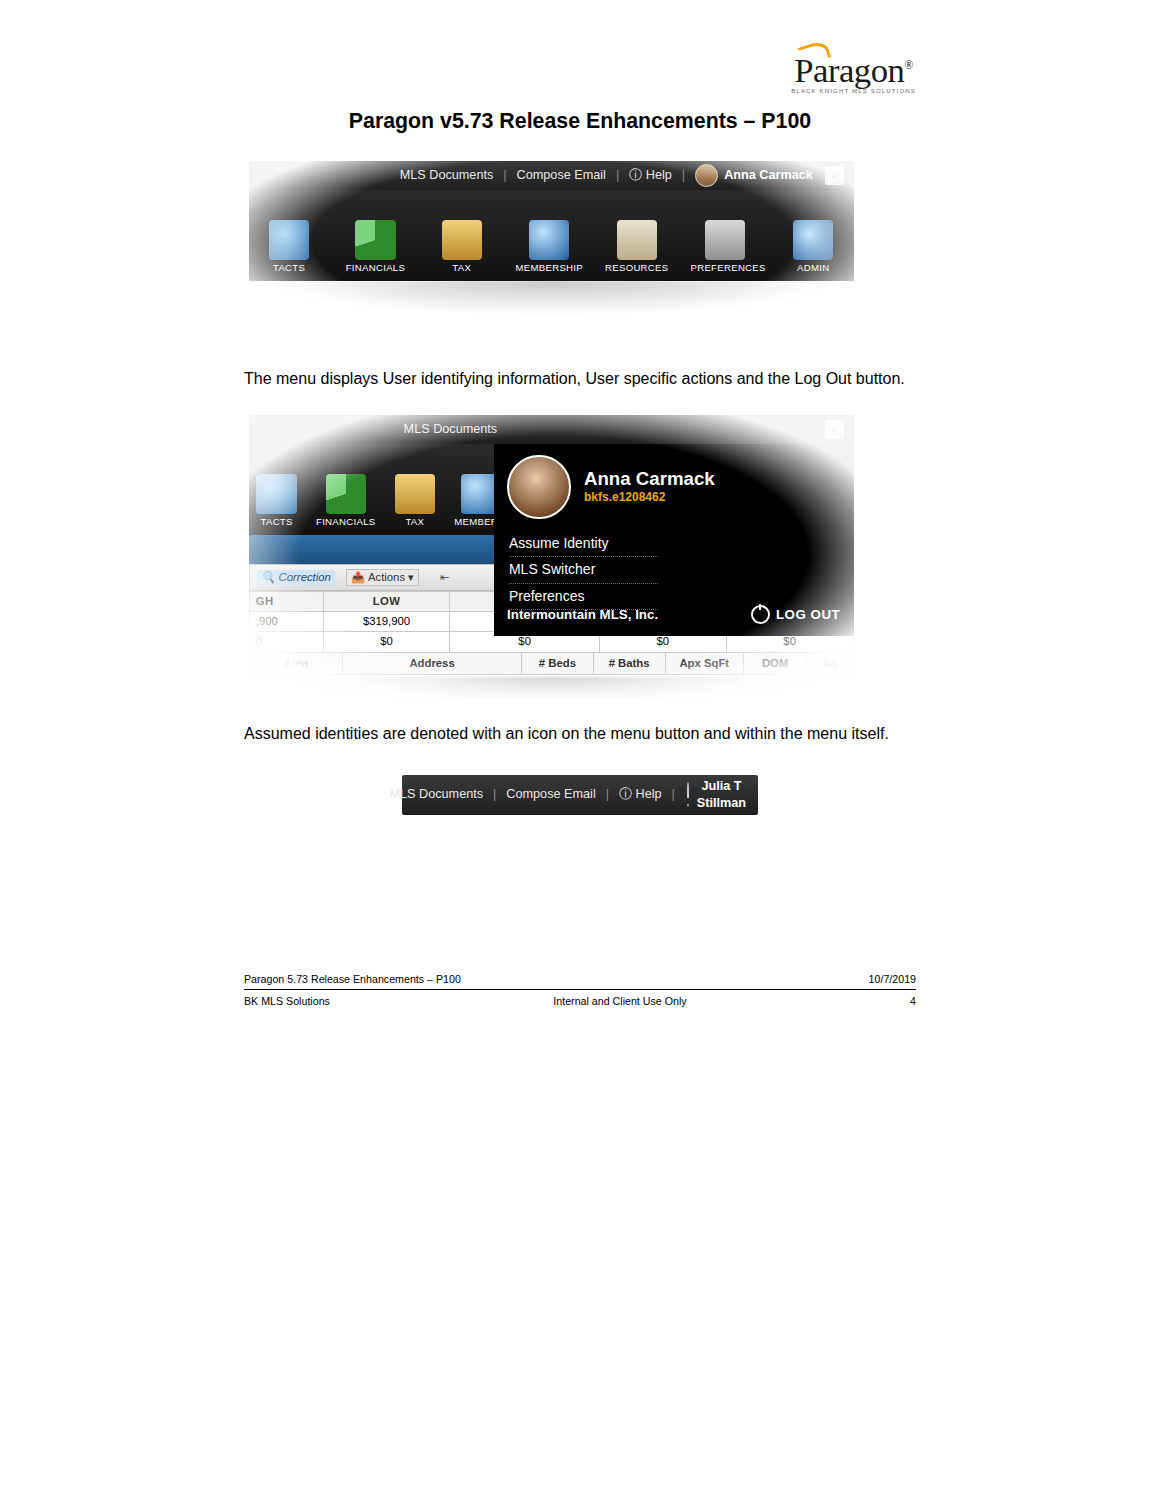Paragon®
BLACK KNIGHT MLS SOLUTIONS
Paragon v5.73 Release Enhancements – P100
MLS Documents| Compose Email| ⓘ Help| Anna Carmack ▲
TACTS
FINANCIALS
TAX
MEMBERSHIP
RESOURCES
PREFERENCES
ADMIN
The menu displays User identifying information, User specific actions and the Log Out button.
MLS Documents ▲
TACTS
FINANCIALS
TAX
MEMBERSI
Anna Carmack
bkfs.e1208462
Assume Identity
MLS Switcher
Preferences
Intermountain MLS, Inc. LOG OUT
🔍 Correction 📤 Actions ▾ ⇤ ▼
| GH | LOW | AVERAGE | MEDIAN | |
| --- | --- | --- | --- | --- |
| ,900 | $319,900 | $319,900 | $319,900 | $319,900 |
| 0 | $0 | $0 | $0 | $0 |
| Area | Address | # Beds | # Baths | Apx SqFt | DOM | Ag |
| --- | --- | --- | --- | --- | --- | --- |
Assumed identities are denoted with an icon on the menu button and within the menu itself.
MLS Documents| Compose Email| ⓘ Help| Julia T Stillman
Paragon 5.73 Release Enhancements – P100 10/7/2019
BK MLS Solutions Internal and Client Use Only 4